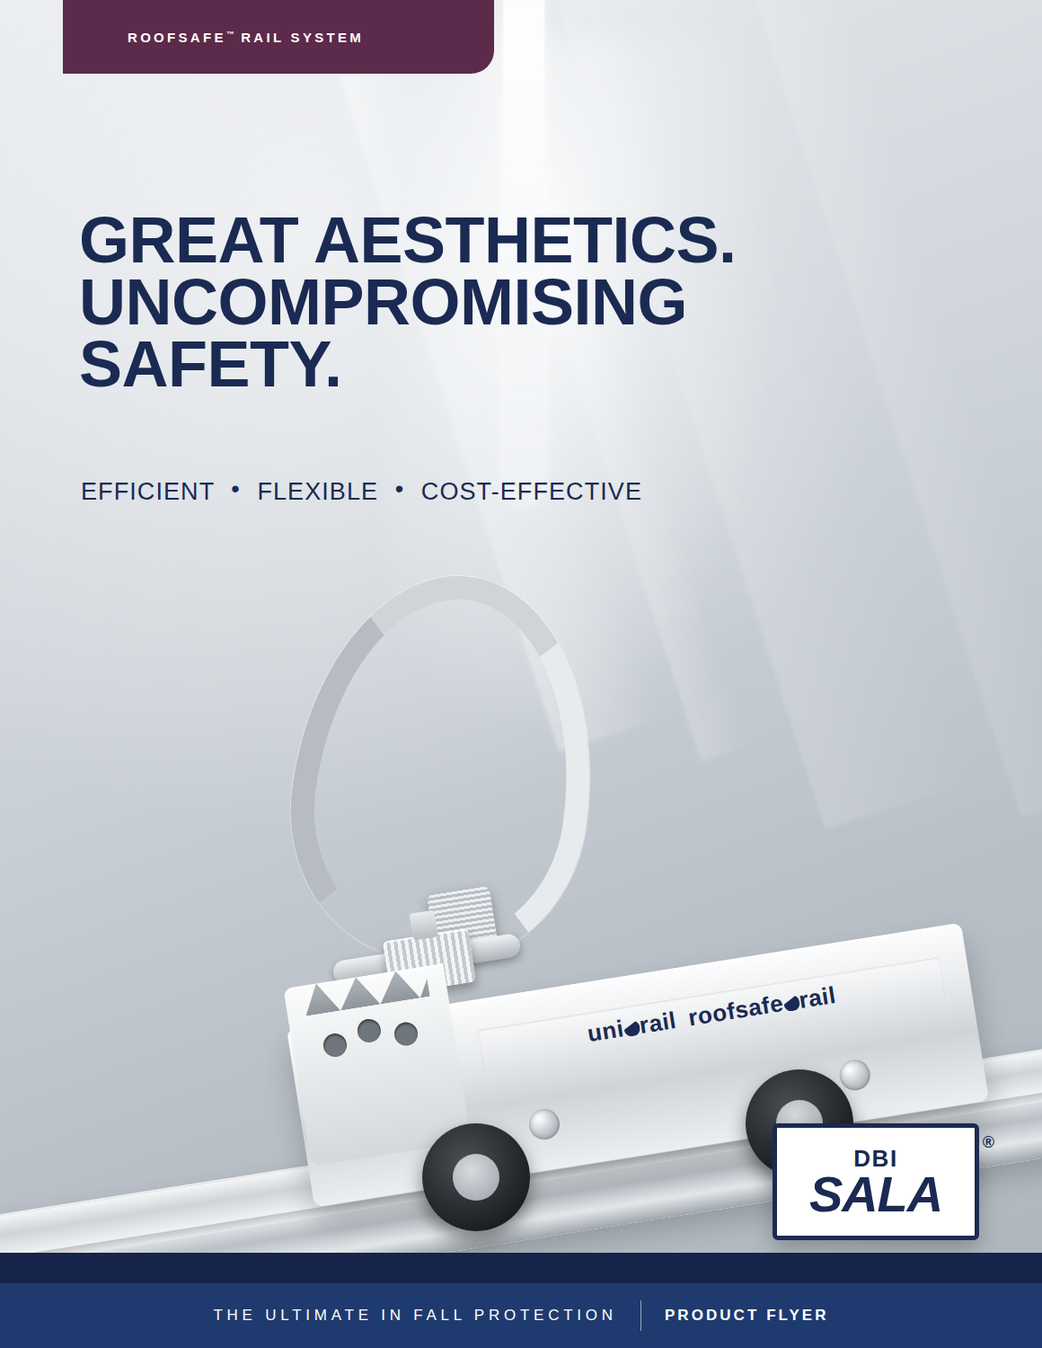RoofSafe™ Rail System
Great Aesthetics. Uncompromising Safety.
Efficient • Flexible • Cost-Effective
uni rail roofsafe rail
®
DBI
SALA
The Ultimate in Fall Protection Product Flyer